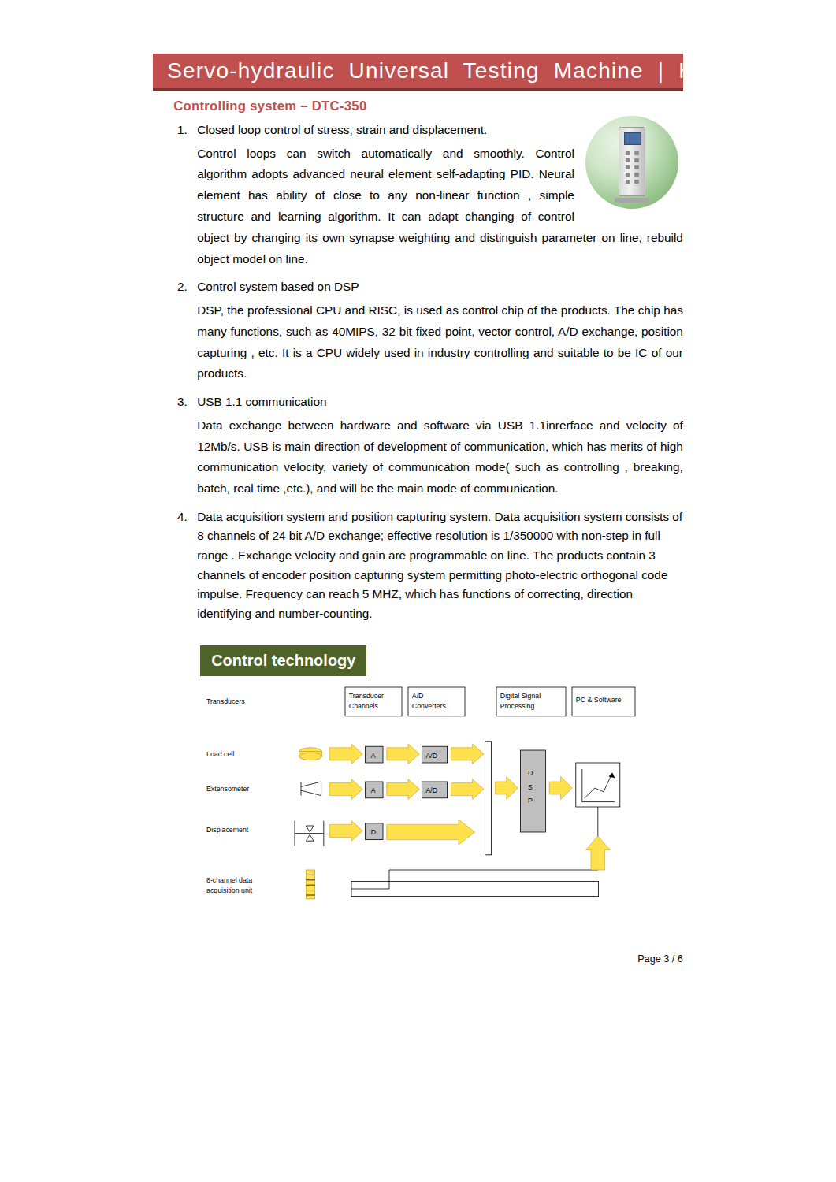Servo-hydraulic Universal Testing Machine | HUT Type A
Controlling system – DTC-350
Closed loop control of stress, strain and displacement.
Control loops can switch automatically and smoothly. Control algorithm adopts advanced neural element self-adapting PID. Neural element has ability of close to any non-linear function , simple structure and learning algorithm. It can adapt changing of control object by changing its own synapse weighting and distinguish parameter on line, rebuild object model on line.
Control system based on DSP
DSP, the professional CPU and RISC, is used as control chip of the products. The chip has many functions, such as 40MIPS, 32 bit fixed point, vector control, A/D exchange, position capturing , etc. It is a CPU widely used in industry controlling and suitable to be IC of our products.
USB 1.1 communication
Data exchange between hardware and software via USB 1.1inrerface and velocity of 12Mb/s. USB is main direction of development of communication, which has merits of high communication velocity, variety of communication mode( such as controlling , breaking, batch, real time ,etc.), and will be the main mode of communication.
Data acquisition system and position capturing system. Data acquisition system consists of 8 channels of 24 bit A/D exchange; effective resolution is 1/350000 with non-step in full range . Exchange velocity and gain are programmable on line. The products contain 3 channels of encoder position capturing system permitting photo-electric orthogonal code impulse. Frequency can reach 5 MHZ, which has functions of correcting, direction identifying and number-counting.
Control technology
Transducer Channels A/D Converters Digital Signal Processing PC & Software Transducers Load cell Extensometer Displacement 8-channel data acquisition unit A A/D A A/D D D S P
Page 3 / 6